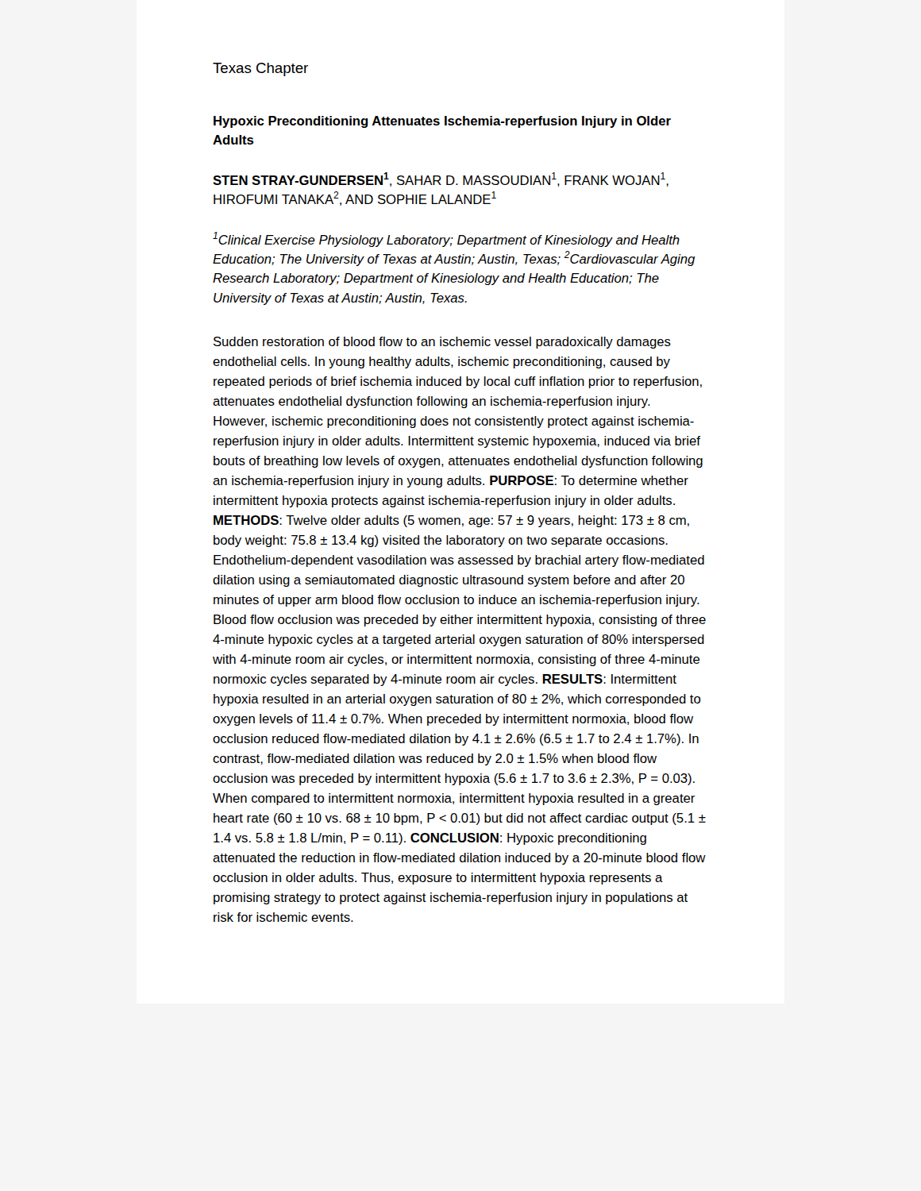Texas Chapter
Hypoxic Preconditioning Attenuates Ischemia-reperfusion Injury in Older Adults
STEN STRAY-GUNDERSEN1, SAHAR D. MASSOUDIAN1, FRANK WOJAN1, HIROFUMI TANAKA2, AND SOPHIE LALANDE1
1Clinical Exercise Physiology Laboratory; Department of Kinesiology and Health Education; The University of Texas at Austin; Austin, Texas; 2Cardiovascular Aging Research Laboratory; Department of Kinesiology and Health Education; The University of Texas at Austin; Austin, Texas.
Sudden restoration of blood flow to an ischemic vessel paradoxically damages endothelial cells. In young healthy adults, ischemic preconditioning, caused by repeated periods of brief ischemia induced by local cuff inflation prior to reperfusion, attenuates endothelial dysfunction following an ischemia-reperfusion injury. However, ischemic preconditioning does not consistently protect against ischemia-reperfusion injury in older adults. Intermittent systemic hypoxemia, induced via brief bouts of breathing low levels of oxygen, attenuates endothelial dysfunction following an ischemia-reperfusion injury in young adults. PURPOSE: To determine whether intermittent hypoxia protects against ischemia-reperfusion injury in older adults. METHODS: Twelve older adults (5 women, age: 57 ± 9 years, height: 173 ± 8 cm, body weight: 75.8 ± 13.4 kg) visited the laboratory on two separate occasions. Endothelium-dependent vasodilation was assessed by brachial artery flow-mediated dilation using a semiautomated diagnostic ultrasound system before and after 20 minutes of upper arm blood flow occlusion to induce an ischemia-reperfusion injury. Blood flow occlusion was preceded by either intermittent hypoxia, consisting of three 4-minute hypoxic cycles at a targeted arterial oxygen saturation of 80% interspersed with 4-minute room air cycles, or intermittent normoxia, consisting of three 4-minute normoxic cycles separated by 4-minute room air cycles. RESULTS: Intermittent hypoxia resulted in an arterial oxygen saturation of 80 ± 2%, which corresponded to oxygen levels of 11.4 ± 0.7%. When preceded by intermittent normoxia, blood flow occlusion reduced flow-mediated dilation by 4.1 ± 2.6% (6.5 ± 1.7 to 2.4 ± 1.7%). In contrast, flow-mediated dilation was reduced by 2.0 ± 1.5% when blood flow occlusion was preceded by intermittent hypoxia (5.6 ± 1.7 to 3.6 ± 2.3%, P = 0.03). When compared to intermittent normoxia, intermittent hypoxia resulted in a greater heart rate (60 ± 10 vs. 68 ± 10 bpm, P < 0.01) but did not affect cardiac output (5.1 ± 1.4 vs. 5.8 ± 1.8 L/min, P = 0.11). CONCLUSION: Hypoxic preconditioning attenuated the reduction in flow-mediated dilation induced by a 20-minute blood flow occlusion in older adults. Thus, exposure to intermittent hypoxia represents a promising strategy to protect against ischemia-reperfusion injury in populations at risk for ischemic events.